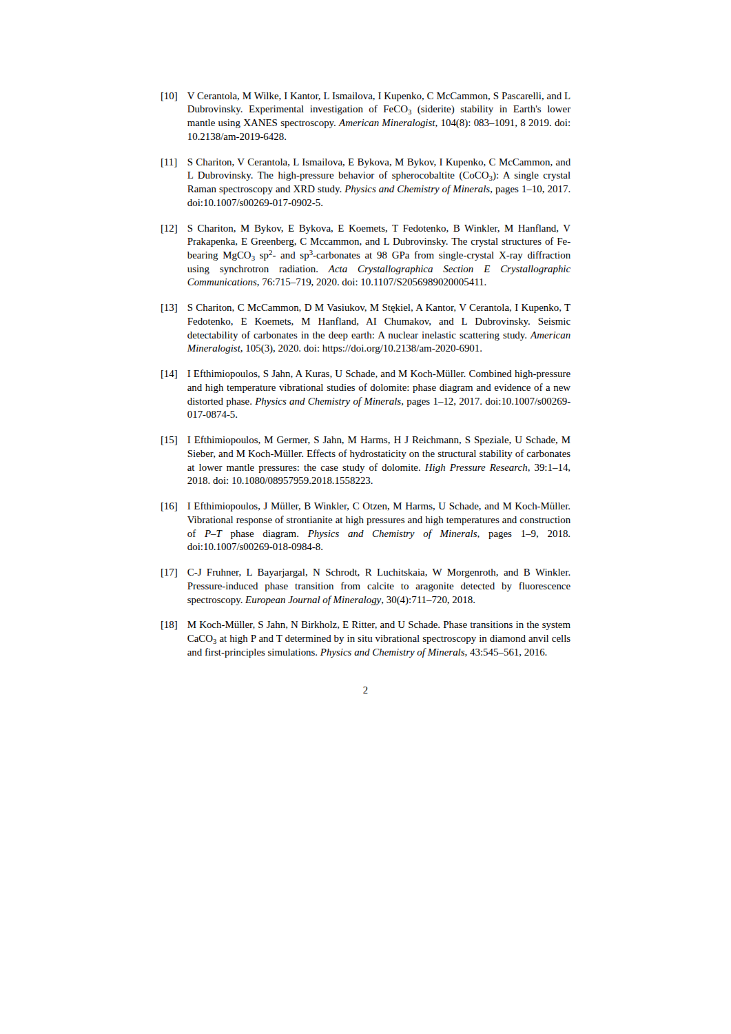[10] V Cerantola, M Wilke, I Kantor, L Ismailova, I Kupenko, C McCammon, S Pascarelli, and L Dubrovinsky. Experimental investigation of FeCO3 (siderite) stability in Earth's lower mantle using XANES spectroscopy. American Mineralogist, 104(8): 083–1091, 8 2019. doi: 10.2138/am-2019-6428.
[11] S Chariton, V Cerantola, L Ismailova, E Bykova, M Bykov, I Kupenko, C McCammon, and L Dubrovinsky. The high-pressure behavior of spherocobaltite (CoCO3): A single crystal Raman spectroscopy and XRD study. Physics and Chemistry of Minerals, pages 1–10, 2017. doi:10.1007/s00269-017-0902-5.
[12] S Chariton, M Bykov, E Bykova, E Koemets, T Fedotenko, B Winkler, M Hanfland, V Prakapenka, E Greenberg, C Mccammon, and L Dubrovinsky. The crystal structures of Fe-bearing MgCO3 sp2- and sp3-carbonates at 98 GPa from single-crystal X-ray diffraction using synchrotron radiation. Acta Crystallographica Section E Crystallographic Communications, 76:715–719, 2020. doi: 10.1107/S2056989020005411.
[13] S Chariton, C McCammon, D M Vasiukov, M Stękiel, A Kantor, V Cerantola, I Kupenko, T Fedotenko, E Koemets, M Hanfland, AI Chumakov, and L Dubrovinsky. Seismic detectability of carbonates in the deep earth: A nuclear inelastic scattering study. American Mineralogist, 105(3), 2020. doi: https://doi.org/10.2138/am-2020-6901.
[14] I Efthimiopoulos, S Jahn, A Kuras, U Schade, and M Koch-Müller. Combined high-pressure and high temperature vibrational studies of dolomite: phase diagram and evidence of a new distorted phase. Physics and Chemistry of Minerals, pages 1–12, 2017. doi:10.1007/s00269-017-0874-5.
[15] I Efthimiopoulos, M Germer, S Jahn, M Harms, H J Reichmann, S Speziale, U Schade, M Sieber, and M Koch-Müller. Effects of hydrostaticity on the structural stability of carbonates at lower mantle pressures: the case study of dolomite. High Pressure Research, 39:1–14, 2018. doi: 10.1080/08957959.2018.1558223.
[16] I Efthimiopoulos, J Müller, B Winkler, C Otzen, M Harms, U Schade, and M Koch-Müller. Vibrational response of strontianite at high pressures and high temperatures and construction of P–T phase diagram. Physics and Chemistry of Minerals, pages 1–9, 2018. doi:10.1007/s00269-018-0984-8.
[17] C-J Fruhner, L Bayarjargal, N Schrodt, R Luchitskaia, W Morgenroth, and B Winkler. Pressure-induced phase transition from calcite to aragonite detected by fluorescence spectroscopy. European Journal of Mineralogy, 30(4):711–720, 2018.
[18] M Koch-Müller, S Jahn, N Birkholz, E Ritter, and U Schade. Phase transitions in the system CaCO3 at high P and T determined by in situ vibrational spectroscopy in diamond anvil cells and first-principles simulations. Physics and Chemistry of Minerals, 43:545–561, 2016.
2